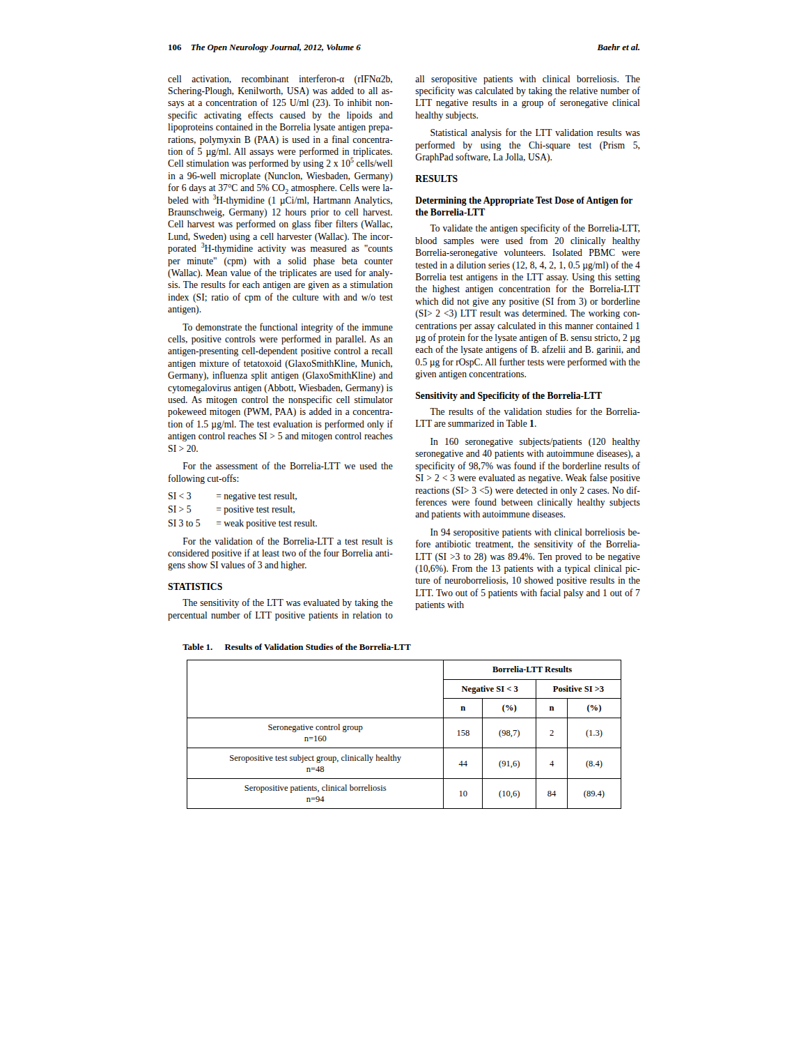106 The Open Neurology Journal, 2012, Volume 6
Baehr et al.
cell activation, recombinant interferon-α (rIFNα2b, Schering-Plough, Kenilworth, USA) was added to all assays at a concentration of 125 U/ml (23). To inhibit nonspecific activating effects caused by the lipoids and lipoproteins contained in the Borrelia lysate antigen preparations, polymyxin B (PAA) is used in a final concentration of 5 µg/ml. All assays were performed in triplicates. Cell stimulation was performed by using 2 x 105 cells/well in a 96-well microplate (Nunclon, Wiesbaden, Germany) for 6 days at 37°C and 5% CO2 atmosphere. Cells were labeled with 3H-thymidine (1 µCi/ml, Hartmann Analytics, Braunschweig, Germany) 12 hours prior to cell harvest. Cell harvest was performed on glass fiber filters (Wallac, Lund, Sweden) using a cell harvester (Wallac). The incorporated 3H-thymidine activity was measured as "counts per minute" (cpm) with a solid phase beta counter (Wallac). Mean value of the triplicates are used for analysis. The results for each antigen are given as a stimulation index (SI; ratio of cpm of the culture with and w/o test antigen).
To demonstrate the functional integrity of the immune cells, positive controls were performed in parallel. As an antigen-presenting cell-dependent positive control a recall antigen mixture of tetatoxoid (GlaxoSmithKline, Munich, Germany), influenza split antigen (GlaxoSmithKline) and cytomegalovirus antigen (Abbott, Wiesbaden, Germany) is used. As mitogen control the nonspecific cell stimulator pokeweed mitogen (PWM, PAA) is added in a concentration of 1.5 µg/ml. The test evaluation is performed only if antigen control reaches SI > 5 and mitogen control reaches SI > 20.
For the assessment of the Borrelia-LTT we used the following cut-offs:
SI < 3= negative test result,
SI > 5= positive test result,
SI 3 to 5= weak positive test result.
For the validation of the Borrelia-LTT a test result is considered positive if at least two of the four Borrelia antigens show SI values of 3 and higher.
Statistics
The sensitivity of the LTT was evaluated by taking the percentual number of LTT positive patients in relation to all seropositive patients with clinical borreliosis. The specificity was calculated by taking the relative number of LTT negative results in a group of seronegative clinical healthy subjects.
Statistical analysis for the LTT validation results was performed by using the Chi-square test (Prism 5, GraphPad software, La Jolla, USA).
Results
Determining the Appropriate Test Dose of Antigen for the Borrelia-LTT
To validate the antigen specificity of the Borrelia-LTT, blood samples were used from 20 clinically healthy Borrelia-seronegative volunteers. Isolated PBMC were tested in a dilution series (12, 8, 4, 2, 1, 0.5 µg/ml) of the 4 Borrelia test antigens in the LTT assay. Using this setting the highest antigen concentration for the Borrelia-LTT which did not give any positive (SI from 3) or borderline (SI> 2 <3) LTT result was determined. The working concentrations per assay calculated in this manner contained 1 µg of protein for the lysate antigen of B. sensu stricto, 2 µg each of the lysate antigens of B. afzelii and B. garinii, and 0.5 µg for rOspC. All further tests were performed with the given antigen concentrations.
Sensitivity and Specificity of the Borrelia-LTT
The results of the validation studies for the Borrelia-LTT are summarized in Table 1.
In 160 seronegative subjects/patients (120 healthy seronegative and 40 patients with autoimmune diseases), a specificity of 98,7% was found if the borderline results of SI > 2 < 3 were evaluated as negative. Weak false positive reactions (SI> 3 <5) were detected in only 2 cases. No differences were found between clinically healthy subjects and patients with autoimmune diseases.
In 94 seropositive patients with clinical borreliosis before antibiotic treatment, the sensitivity of the Borrelia-LTT (SI >3 to 28) was 89.4%. Ten proved to be negative (10,6%). From the 13 patients with a typical clinical picture of neuroborreliosis, 10 showed positive results in the LTT. Two out of 5 patients with facial palsy and 1 out of 7 patients with
Table 1. Results of Validation Studies of the Borrelia-LTT
| | Borrelia-LTT Results |
| Negative SI < 3 | Positive SI >3 |
| n | (%) | n | (%) |
| Seronegative control group n=160 | 158 | (98,7) | 2 | (1.3) |
| Seropositive test subject group, clinically healthy n=48 | 44 | (91,6) | 4 | (8.4) |
| Seropositive patients, clinical borreliosis n=94 | 10 | (10,6) | 84 | (89.4) |